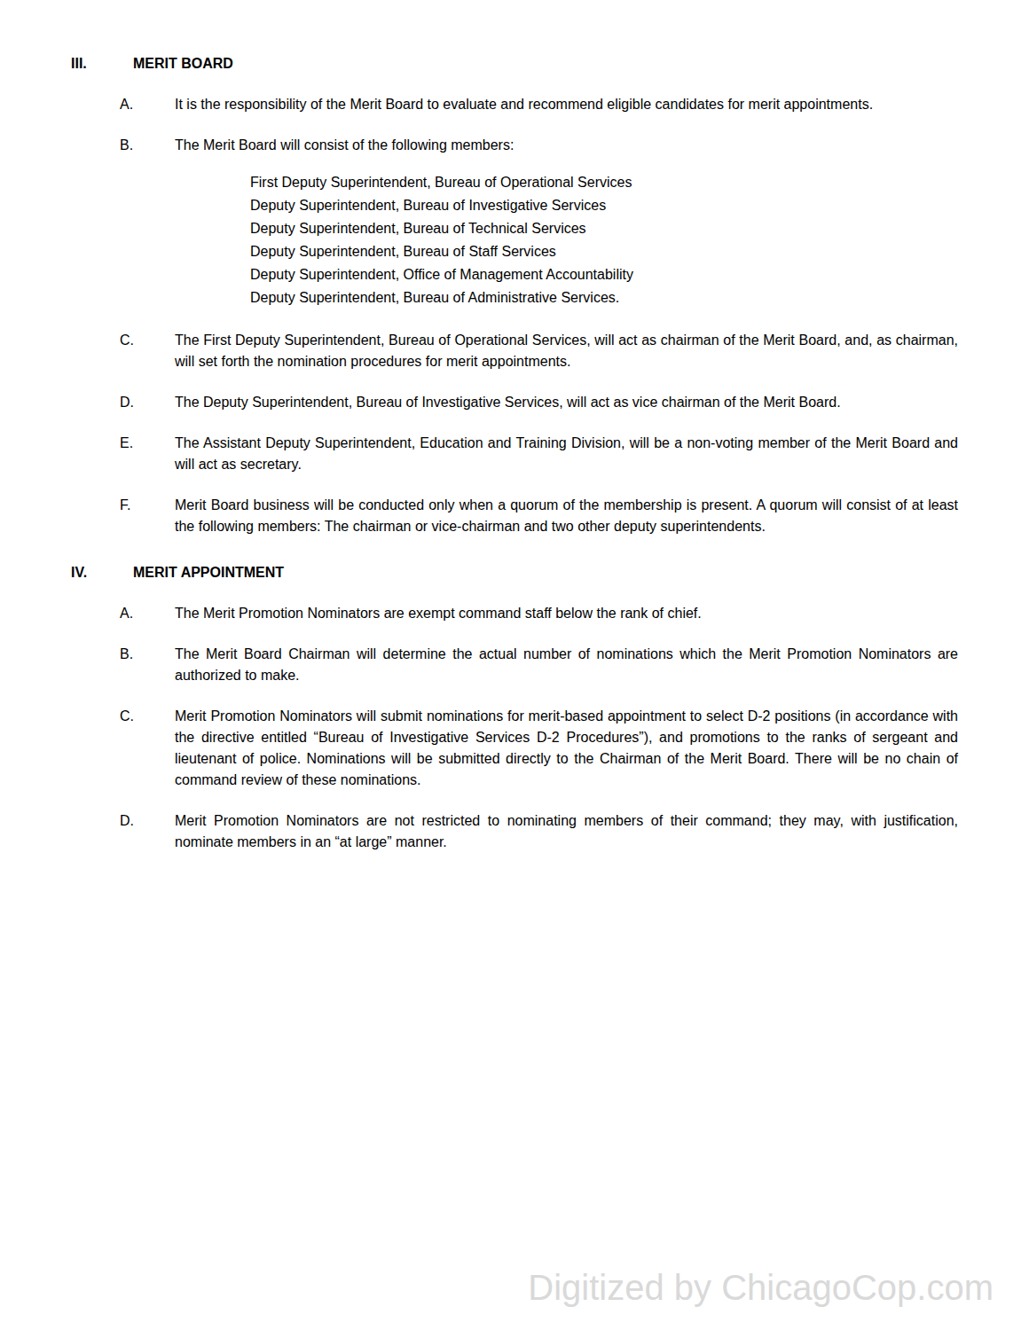III. MERIT BOARD
A. It is the responsibility of the Merit Board to evaluate and recommend eligible candidates for merit appointments.
B. The Merit Board will consist of the following members:
First Deputy Superintendent, Bureau of Operational Services
Deputy Superintendent, Bureau of Investigative Services
Deputy Superintendent, Bureau of Technical Services
Deputy Superintendent, Bureau of Staff Services
Deputy Superintendent, Office of Management Accountability
Deputy Superintendent, Bureau of Administrative Services.
C. The First Deputy Superintendent, Bureau of Operational Services, will act as chairman of the Merit Board, and, as chairman, will set forth the nomination procedures for merit appointments.
D. The Deputy Superintendent, Bureau of Investigative Services, will act as vice chairman of the Merit Board.
E. The Assistant Deputy Superintendent, Education and Training Division, will be a non-voting member of the Merit Board and will act as secretary.
F. Merit Board business will be conducted only when a quorum of the membership is present. A quorum will consist of at least the following members: The chairman or vice-chairman and two other deputy superintendents.
IV. MERIT APPOINTMENT
A. The Merit Promotion Nominators are exempt command staff below the rank of chief.
B. The Merit Board Chairman will determine the actual number of nominations which the Merit Promotion Nominators are authorized to make.
C. Merit Promotion Nominators will submit nominations for merit-based appointment to select D-2 positions (in accordance with the directive entitled “Bureau of Investigative Services D-2 Procedures”), and promotions to the ranks of sergeant and lieutenant of police. Nominations will be submitted directly to the Chairman of the Merit Board. There will be no chain of command review of these nominations.
D. Merit Promotion Nominators are not restricted to nominating members of their command; they may, with justification, nominate members in an “at large” manner.
Digitized by ChicagoCop.com